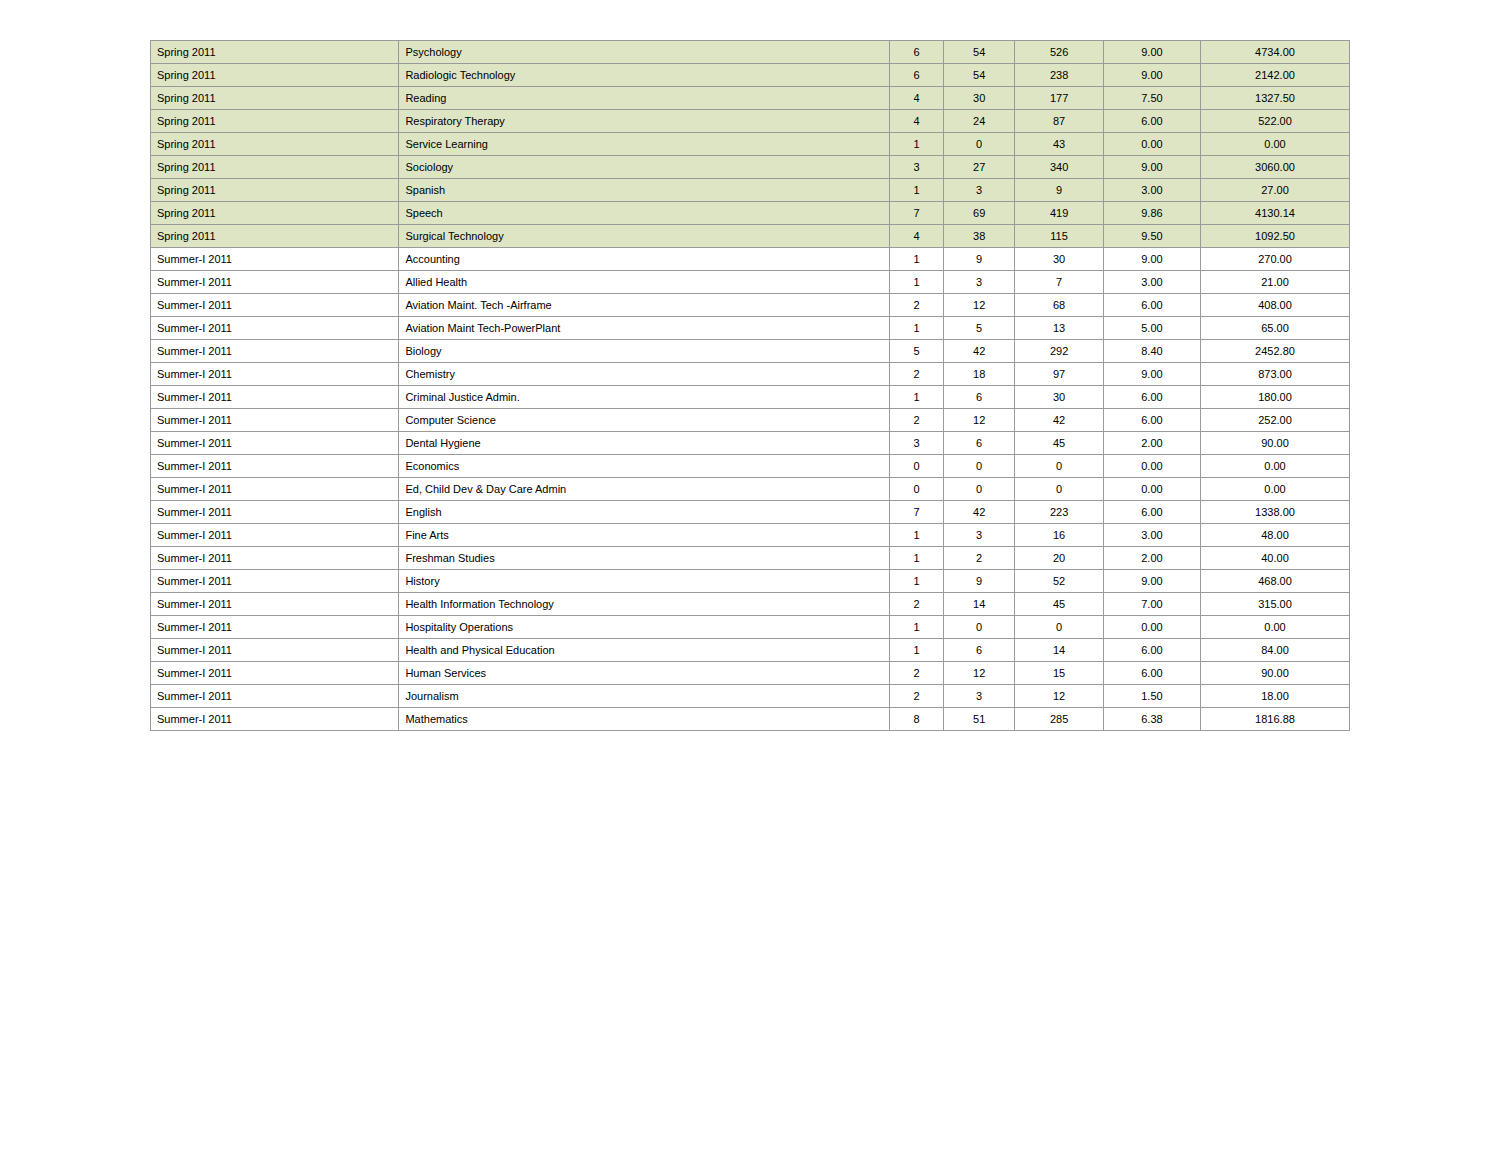| Spring 2011 | Psychology | 6 | 54 | 526 | 9.00 | 4734.00 |
| Spring 2011 | Radiologic Technology | 6 | 54 | 238 | 9.00 | 2142.00 |
| Spring 2011 | Reading | 4 | 30 | 177 | 7.50 | 1327.50 |
| Spring 2011 | Respiratory Therapy | 4 | 24 | 87 | 6.00 | 522.00 |
| Spring 2011 | Service Learning | 1 | 0 | 43 | 0.00 | 0.00 |
| Spring 2011 | Sociology | 3 | 27 | 340 | 9.00 | 3060.00 |
| Spring 2011 | Spanish | 1 | 3 | 9 | 3.00 | 27.00 |
| Spring 2011 | Speech | 7 | 69 | 419 | 9.86 | 4130.14 |
| Spring 2011 | Surgical Technology | 4 | 38 | 115 | 9.50 | 1092.50 |
| Summer-I 2011 | Accounting | 1 | 9 | 30 | 9.00 | 270.00 |
| Summer-I 2011 | Allied Health | 1 | 3 | 7 | 3.00 | 21.00 |
| Summer-I 2011 | Aviation Maint. Tech -Airframe | 2 | 12 | 68 | 6.00 | 408.00 |
| Summer-I 2011 | Aviation Maint Tech-PowerPlant | 1 | 5 | 13 | 5.00 | 65.00 |
| Summer-I 2011 | Biology | 5 | 42 | 292 | 8.40 | 2452.80 |
| Summer-I 2011 | Chemistry | 2 | 18 | 97 | 9.00 | 873.00 |
| Summer-I 2011 | Criminal Justice Admin. | 1 | 6 | 30 | 6.00 | 180.00 |
| Summer-I 2011 | Computer Science | 2 | 12 | 42 | 6.00 | 252.00 |
| Summer-I 2011 | Dental Hygiene | 3 | 6 | 45 | 2.00 | 90.00 |
| Summer-I 2011 | Economics | 0 | 0 | 0 | 0.00 | 0.00 |
| Summer-I 2011 | Ed, Child Dev & Day Care Admin | 0 | 0 | 0 | 0.00 | 0.00 |
| Summer-I 2011 | English | 7 | 42 | 223 | 6.00 | 1338.00 |
| Summer-I 2011 | Fine Arts | 1 | 3 | 16 | 3.00 | 48.00 |
| Summer-I 2011 | Freshman Studies | 1 | 2 | 20 | 2.00 | 40.00 |
| Summer-I 2011 | History | 1 | 9 | 52 | 9.00 | 468.00 |
| Summer-I 2011 | Health Information Technology | 2 | 14 | 45 | 7.00 | 315.00 |
| Summer-I 2011 | Hospitality Operations | 1 | 0 | 0 | 0.00 | 0.00 |
| Summer-I 2011 | Health and Physical Education | 1 | 6 | 14 | 6.00 | 84.00 |
| Summer-I 2011 | Human Services | 2 | 12 | 15 | 6.00 | 90.00 |
| Summer-I 2011 | Journalism | 2 | 3 | 12 | 1.50 | 18.00 |
| Summer-I 2011 | Mathematics | 8 | 51 | 285 | 6.38 | 1816.88 |